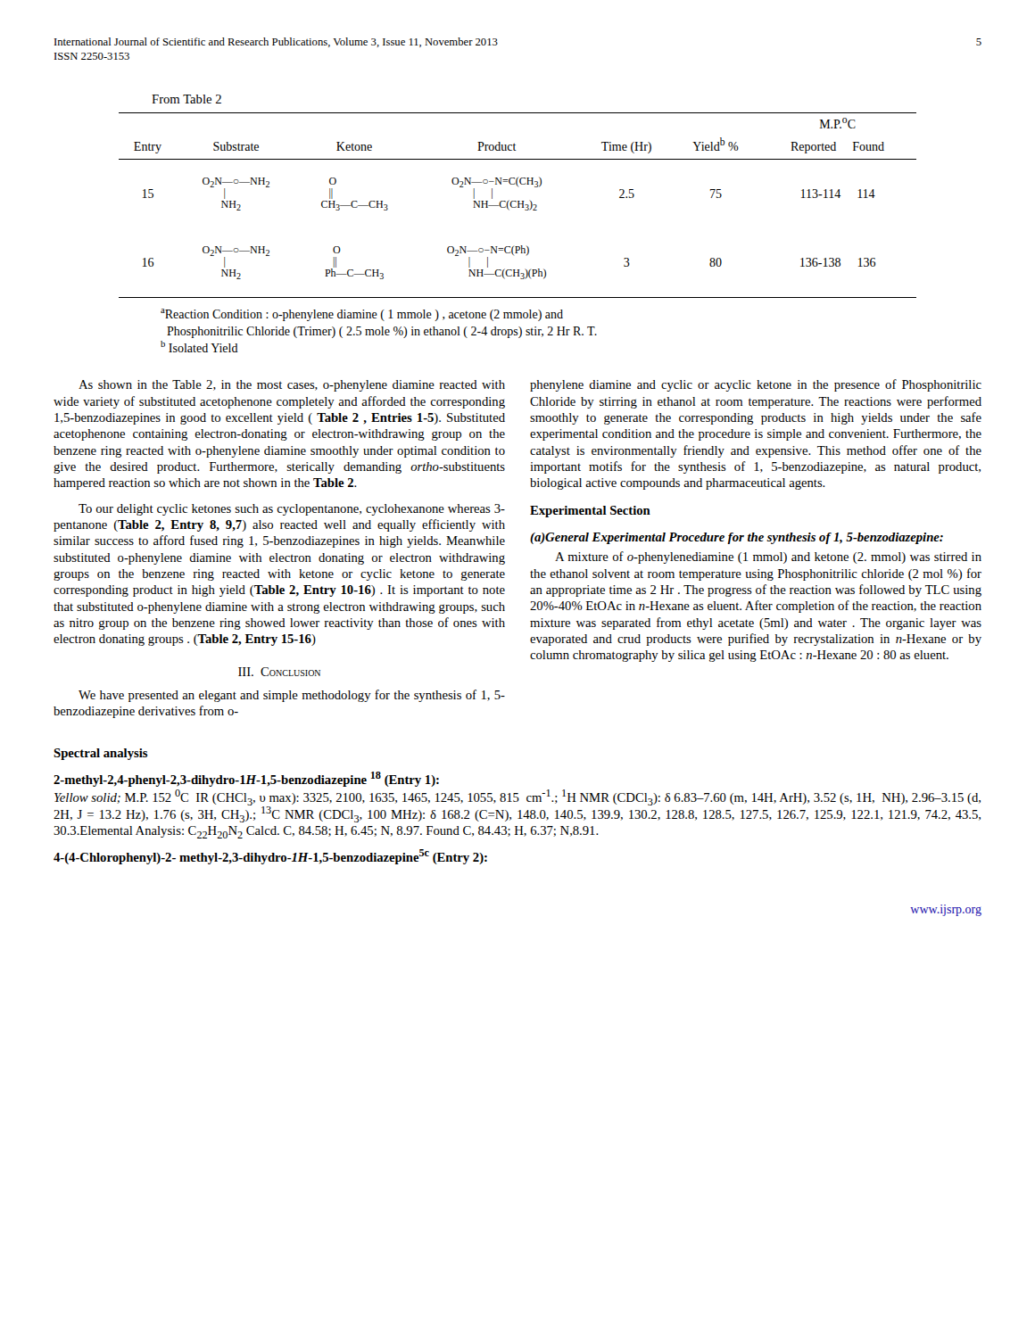International Journal of Scientific and Research Publications, Volume 3, Issue 11, November 2013
ISSN 2250-3153 5
From Table 2
| | | | | | | M.P. o C |
| --- | --- | --- | --- | --- | --- | --- |
| Entry | Substrate | Ketone | Product | Time (Hr) | Yield b % | Reported Found |
| 15 | O 2 N—○—NH 2 / NH 2 | O // CH 3 —C—CH 3 | O 2 N—○−N=C(CH 3 ) / / NH—C(CH 3 ) 2 | 2.5 | 75 | 113-114 114 |
| 16 | O 2 N—○—NH 2 / NH 2 | O // Ph—C—CH 3 | O 2 N—○−N=C(Ph) / / NH—C(CH 3 )(Ph) | 3 | 80 | 136-138 136 |
aReaction Condition : o-phenylene diamine ( 1 mmole ) , acetone (2 mmole) and
Phosphonitrilic Chloride (Trimer) ( 2.5 mole %) in ethanol ( 2-4 drops) stir, 2 Hr R. T.
b Isolated Yield
As shown in the Table 2, in the most cases, o-phenylene diamine reacted with wide variety of substituted acetophenone completely and afforded the corresponding 1,5-benzodiazepines in good to excellent yield ( Table 2 , Entries 1-5). Substituted acetophenone containing electron-donating or electron-withdrawing group on the benzene ring reacted with o-phenylene diamine smoothly under optimal condition to give the desired product. Furthermore, sterically demanding ortho-substituents hampered reaction so which are not shown in the Table 2.
To our delight cyclic ketones such as cyclopentanone, cyclohexanone whereas 3-pentanone (Table 2, Entry 8, 9,7) also reacted well and equally efficiently with similar success to afford fused ring 1, 5-benzodiazepines in high yields. Meanwhile substituted o-phenylene diamine with electron donating or electron withdrawing groups on the benzene ring reacted with ketone or cyclic ketone to generate corresponding product in high yield (Table 2, Entry 10-16) . It is important to note that substituted o-phenylene diamine with a strong electron withdrawing groups, such as nitro group on the benzene ring showed lower reactivity than those of ones with electron donating groups . (Table 2, Entry 15-16)
III. Conclusion
We have presented an elegant and simple methodology for the synthesis of 1, 5-benzodiazepine derivatives from o-
phenylene diamine and cyclic or acyclic ketone in the presence of Phosphonitrilic Chloride by stirring in ethanol at room temperature. The reactions were performed smoothly to generate the corresponding products in high yields under the safe experimental condition and the procedure is simple and convenient. Furthermore, the catalyst is environmentally friendly and expensive. This method offer one of the important motifs for the synthesis of 1, 5-benzodiazepine, as natural product, biological active compounds and pharmaceutical agents.
Experimental Section
(a)General Experimental Procedure for the synthesis of 1, 5-benzodiazepine:
A mixture of o-phenylenediamine (1 mmol) and ketone (2. mmol) was stirred in the ethanol solvent at room temperature using Phosphonitrilic chloride (2 mol %) for an appropriate time as 2 Hr . The progress of the reaction was followed by TLC using 20%-40% EtOAc in n-Hexane as eluent. After completion of the reaction, the reaction mixture was separated from ethyl acetate (5ml) and water . The organic layer was evaporated and crud products were purified by recrystalization in n-Hexane or by column chromatography by silica gel using EtOAc : n-Hexane 20 : 80 as eluent.
Spectral analysis
2-methyl-2,4-phenyl-2,3-dihydro-1H-1,5-benzodiazepine 18 (Entry 1):
Yellow solid; M.P. 152 0C IR (CHCl3, υ max): 3325, 2100, 1635, 1465, 1245, 1055, 815 cm-1.; 1H NMR (CDCl3): δ 6.83–7.60 (m, 14H, ArH), 3.52 (s, 1H, NH), 2.96–3.15 (d, 2H, J = 13.2 Hz), 1.76 (s, 3H, CH3).; 13C NMR (CDCl3, 100 MHz): δ 168.2 (C=N), 148.0, 140.5, 139.9, 130.2, 128.8, 128.5, 127.5, 126.7, 125.9, 122.1, 121.9, 74.2, 43.5, 30.3.Elemental Analysis: C22H20N2 Calcd. C, 84.58; H, 6.45; N, 8.97. Found C, 84.43; H, 6.37; N,8.91.
4-(4-Chlorophenyl)-2- methyl-2,3-dihydro-1H-1,5-benzodiazepine5c (Entry 2):
www.ijsrp.org